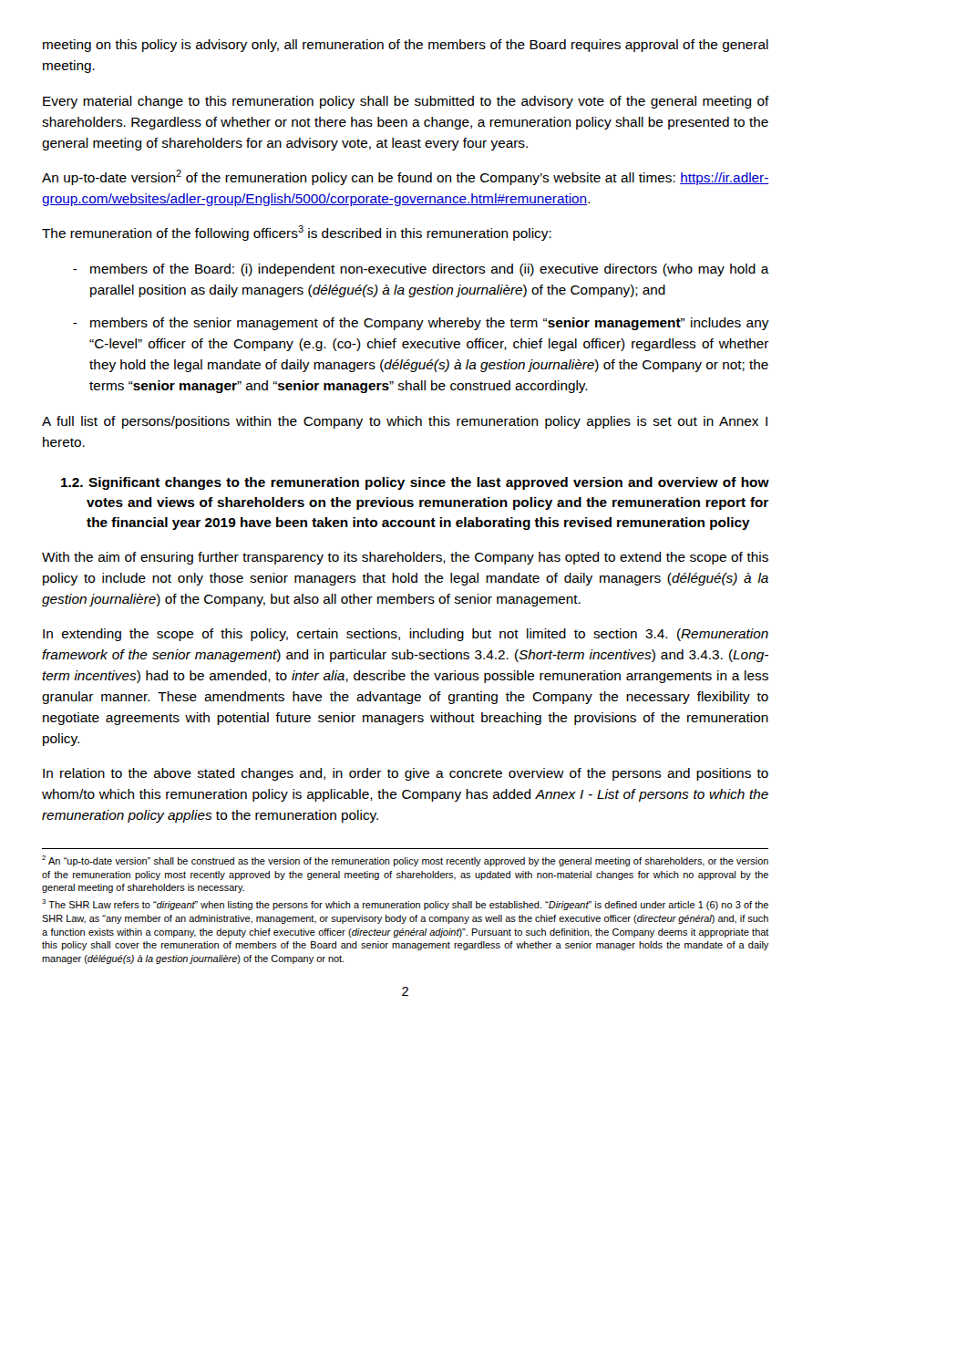meeting on this policy is advisory only, all remuneration of the members of the Board requires approval of the general meeting.
Every material change to this remuneration policy shall be submitted to the advisory vote of the general meeting of shareholders. Regardless of whether or not there has been a change, a remuneration policy shall be presented to the general meeting of shareholders for an advisory vote, at least every four years.
An up-to-date version2 of the remuneration policy can be found on the Company’s website at all times: https://ir.adler-group.com/websites/adler-group/English/5000/corporate-governance.html#remuneration.
The remuneration of the following officers3 is described in this remuneration policy:
members of the Board: (i) independent non-executive directors and (ii) executive directors (who may hold a parallel position as daily managers (délégué(s) à la gestion journalière) of the Company); and
members of the senior management of the Company whereby the term “senior management” includes any “C-level” officer of the Company (e.g. (co-) chief executive officer, chief legal officer) regardless of whether they hold the legal mandate of daily managers (délégué(s) à la gestion journalière) of the Company or not; the terms “senior manager” and “senior managers” shall be construed accordingly.
A full list of persons/positions within the Company to which this remuneration policy applies is set out in Annex I hereto.
1.2. Significant changes to the remuneration policy since the last approved version and overview of how votes and views of shareholders on the previous remuneration policy and the remuneration report for the financial year 2019 have been taken into account in elaborating this revised remuneration policy
With the aim of ensuring further transparency to its shareholders, the Company has opted to extend the scope of this policy to include not only those senior managers that hold the legal mandate of daily managers (délégué(s) à la gestion journalière) of the Company, but also all other members of senior management.
In extending the scope of this policy, certain sections, including but not limited to section 3.4. (Remuneration framework of the senior management) and in particular sub-sections 3.4.2. (Short-term incentives) and 3.4.3. (Long-term incentives) had to be amended, to inter alia, describe the various possible remuneration arrangements in a less granular manner. These amendments have the advantage of granting the Company the necessary flexibility to negotiate agreements with potential future senior managers without breaching the provisions of the remuneration policy.
In relation to the above stated changes and, in order to give a concrete overview of the persons and positions to whom/to which this remuneration policy is applicable, the Company has added Annex I - List of persons to which the remuneration policy applies to the remuneration policy.
2 An “up-to-date version” shall be construed as the version of the remuneration policy most recently approved by the general meeting of shareholders, or the version of the remuneration policy most recently approved by the general meeting of shareholders, as updated with non-material changes for which no approval by the general meeting of shareholders is necessary.
3 The SHR Law refers to “dirigeant” when listing the persons for which a remuneration policy shall be established. “Dirigeant” is defined under article 1 (6) no 3 of the SHR Law, as “any member of an administrative, management, or supervisory body of a company as well as the chief executive officer (directeur général) and, if such a function exists within a company, the deputy chief executive officer (directeur général adjoint)”. Pursuant to such definition, the Company deems it appropriate that this policy shall cover the remuneration of members of the Board and senior management regardless of whether a senior manager holds the mandate of a daily manager (délégué(s) à la gestion journalière) of the Company or not.
2